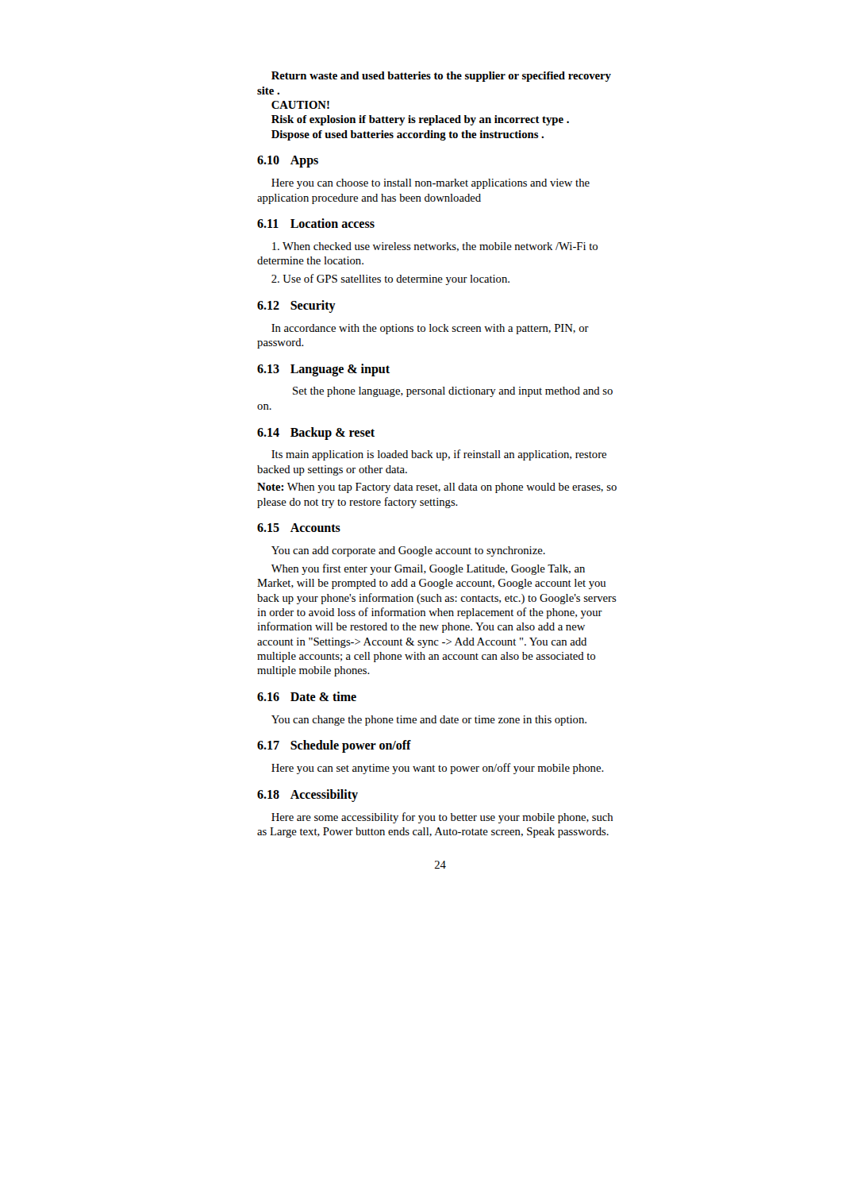Return waste and used batteries to the supplier or specified recovery
site .
CAUTION!
Risk of explosion if battery is replaced by an incorrect type .
Dispose of used batteries according to the instructions .
6.10 Apps
Here you can choose to install non-market applications and view the application procedure and has been downloaded
6.11 Location access
1. When checked use wireless networks, the mobile network /Wi-Fi to determine the location.
2. Use of GPS satellites to determine your location.
6.12 Security
In accordance with the options to lock screen with a pattern, PIN, or password.
6.13 Language & input
Set the phone language, personal dictionary and input method and so on.
6.14 Backup & reset
Its main application is loaded back up, if reinstall an application, restore backed up settings or other data.
Note: When you tap Factory data reset, all data on phone would be erases, so please do not try to restore factory settings.
6.15 Accounts
You can add corporate and Google account to synchronize.
When you first enter your Gmail, Google Latitude, Google Talk, an Market, will be prompted to add a Google account, Google account let you back up your phone's information (such as: contacts, etc.) to Google's servers in order to avoid loss of information when replacement of the phone, your information will be restored to the new phone. You can also add a new account in "Settings-> Account & sync -> Add Account ". You can add multiple accounts; a cell phone with an account can also be associated to multiple mobile phones.
6.16 Date & time
You can change the phone time and date or time zone in this option.
6.17 Schedule power on/off
Here you can set anytime you want to power on/off your mobile phone.
6.18 Accessibility
Here are some accessibility for you to better use your mobile phone, such as Large text, Power button ends call, Auto-rotate screen, Speak passwords.
24